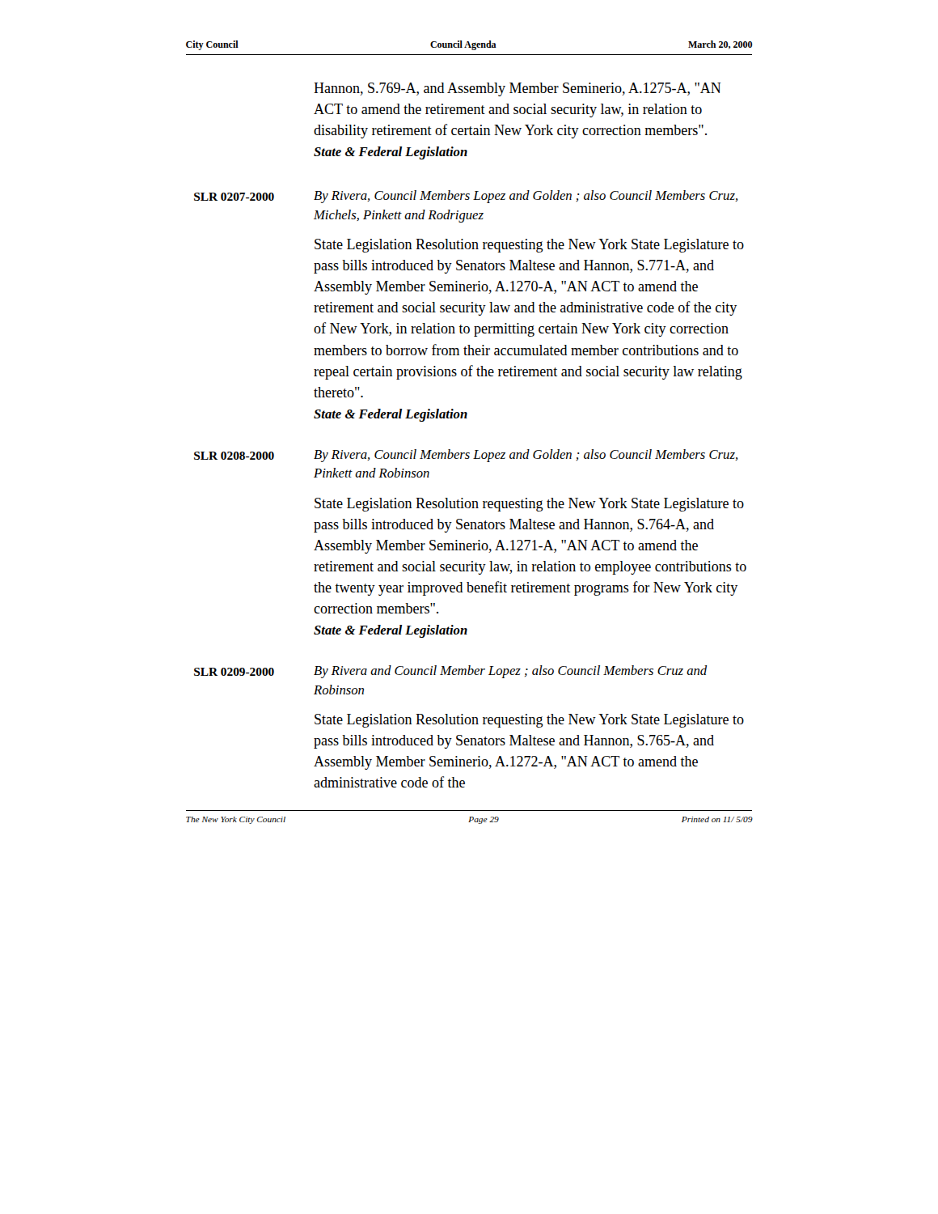City Council
Council Agenda
March 20, 2000
Hannon, S.769-A, and Assembly Member Seminerio, A.1275-A, "AN ACT to amend the retirement and social security law, in relation to disability retirement of certain New York city correction members".
State & Federal Legislation
SLR 0207-2000
By Rivera, Council Members Lopez and Golden ; also Council Members Cruz, Michels, Pinkett and Rodriguez
State Legislation Resolution requesting the New York State Legislature to pass bills introduced by Senators Maltese and Hannon, S.771-A, and Assembly Member Seminerio, A.1270-A, "AN ACT to amend the retirement and social security law and the administrative code of the city of New York, in relation to permitting certain New York city correction members to borrow from their accumulated member contributions and to repeal certain provisions of the retirement and social security law relating thereto".
State & Federal Legislation
SLR 0208-2000
By Rivera, Council Members Lopez and Golden ; also Council Members Cruz, Pinkett and Robinson
State Legislation Resolution requesting the New York State Legislature to pass bills introduced by Senators Maltese and Hannon, S.764-A, and Assembly Member Seminerio, A.1271-A, "AN ACT to amend the retirement and social security law, in relation to employee contributions to the twenty year improved benefit retirement programs for New York city correction members".
State & Federal Legislation
SLR 0209-2000
By Rivera and Council Member Lopez ; also Council Members Cruz and Robinson
State Legislation Resolution requesting the New York State Legislature to pass bills introduced by Senators Maltese and Hannon, S.765-A, and Assembly Member Seminerio, A.1272-A, "AN ACT to amend the administrative code of the
The New York City Council
Page 29
Printed on 11/ 5/09